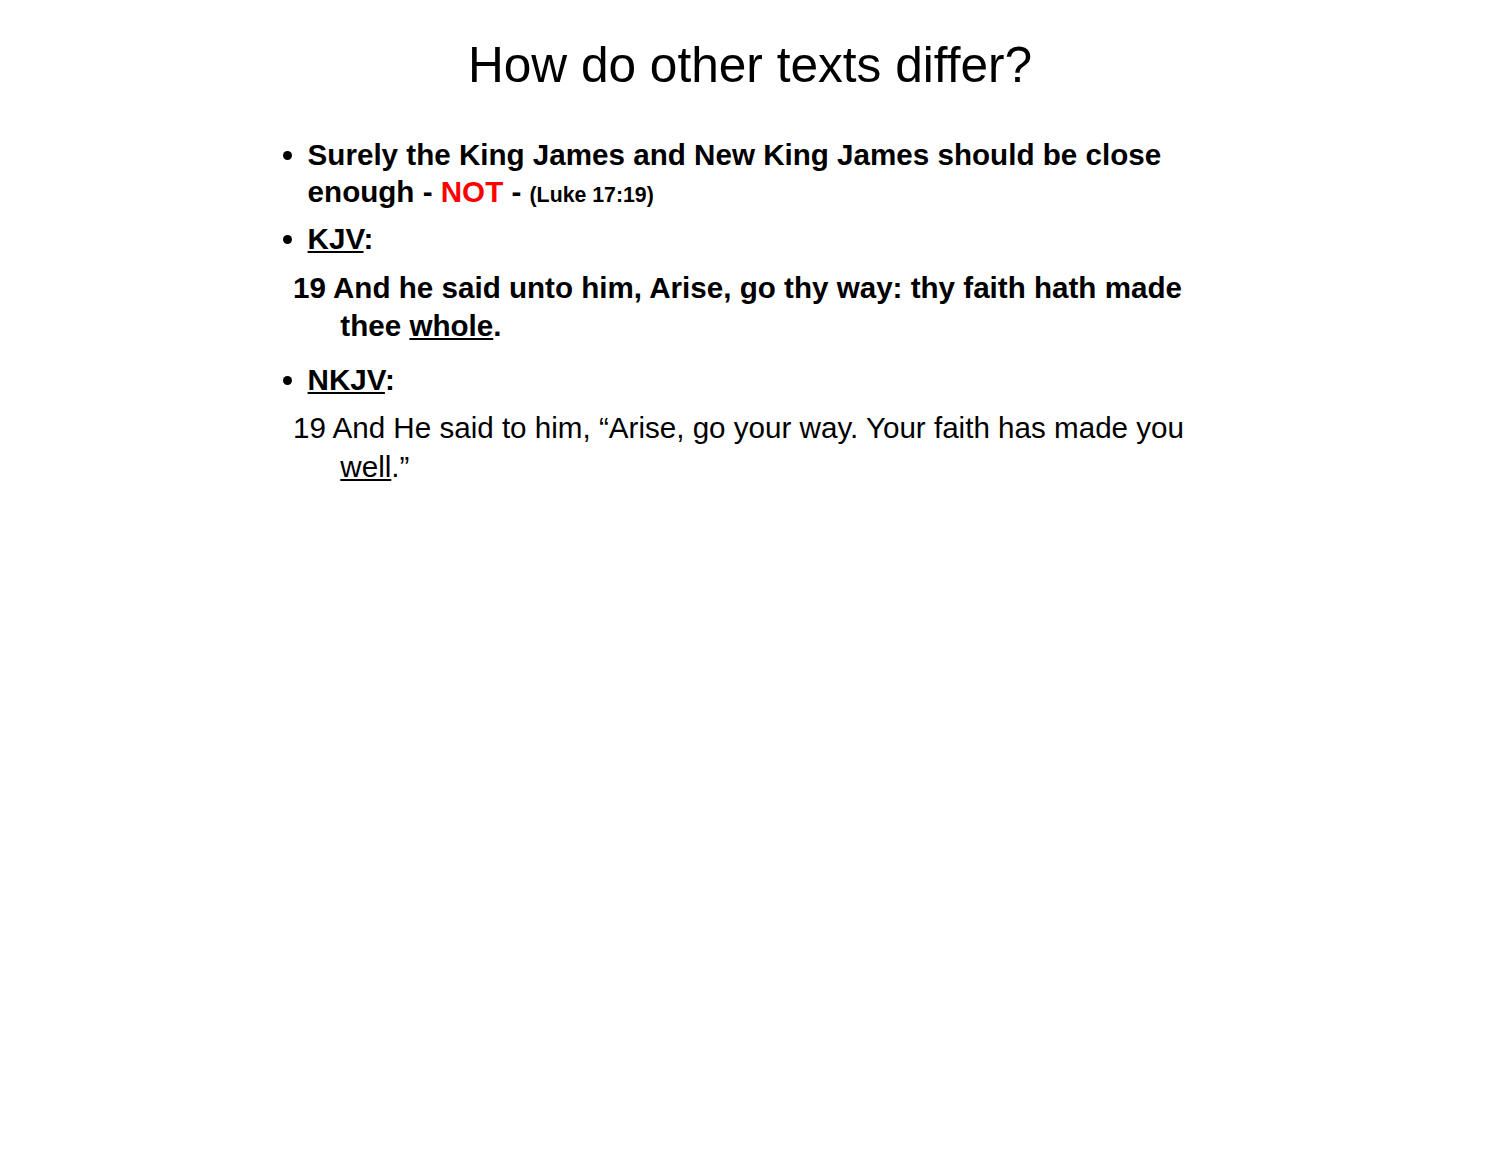How do other texts differ?
Surely the King James and New King James should be close enough - NOT - (Luke 17:19)
KJV:
19 And he said unto him, Arise, go thy way: thy faith hath made thee whole.
NKJV:
19 And He said to him, “Arise, go your way. Your faith has made you well.”